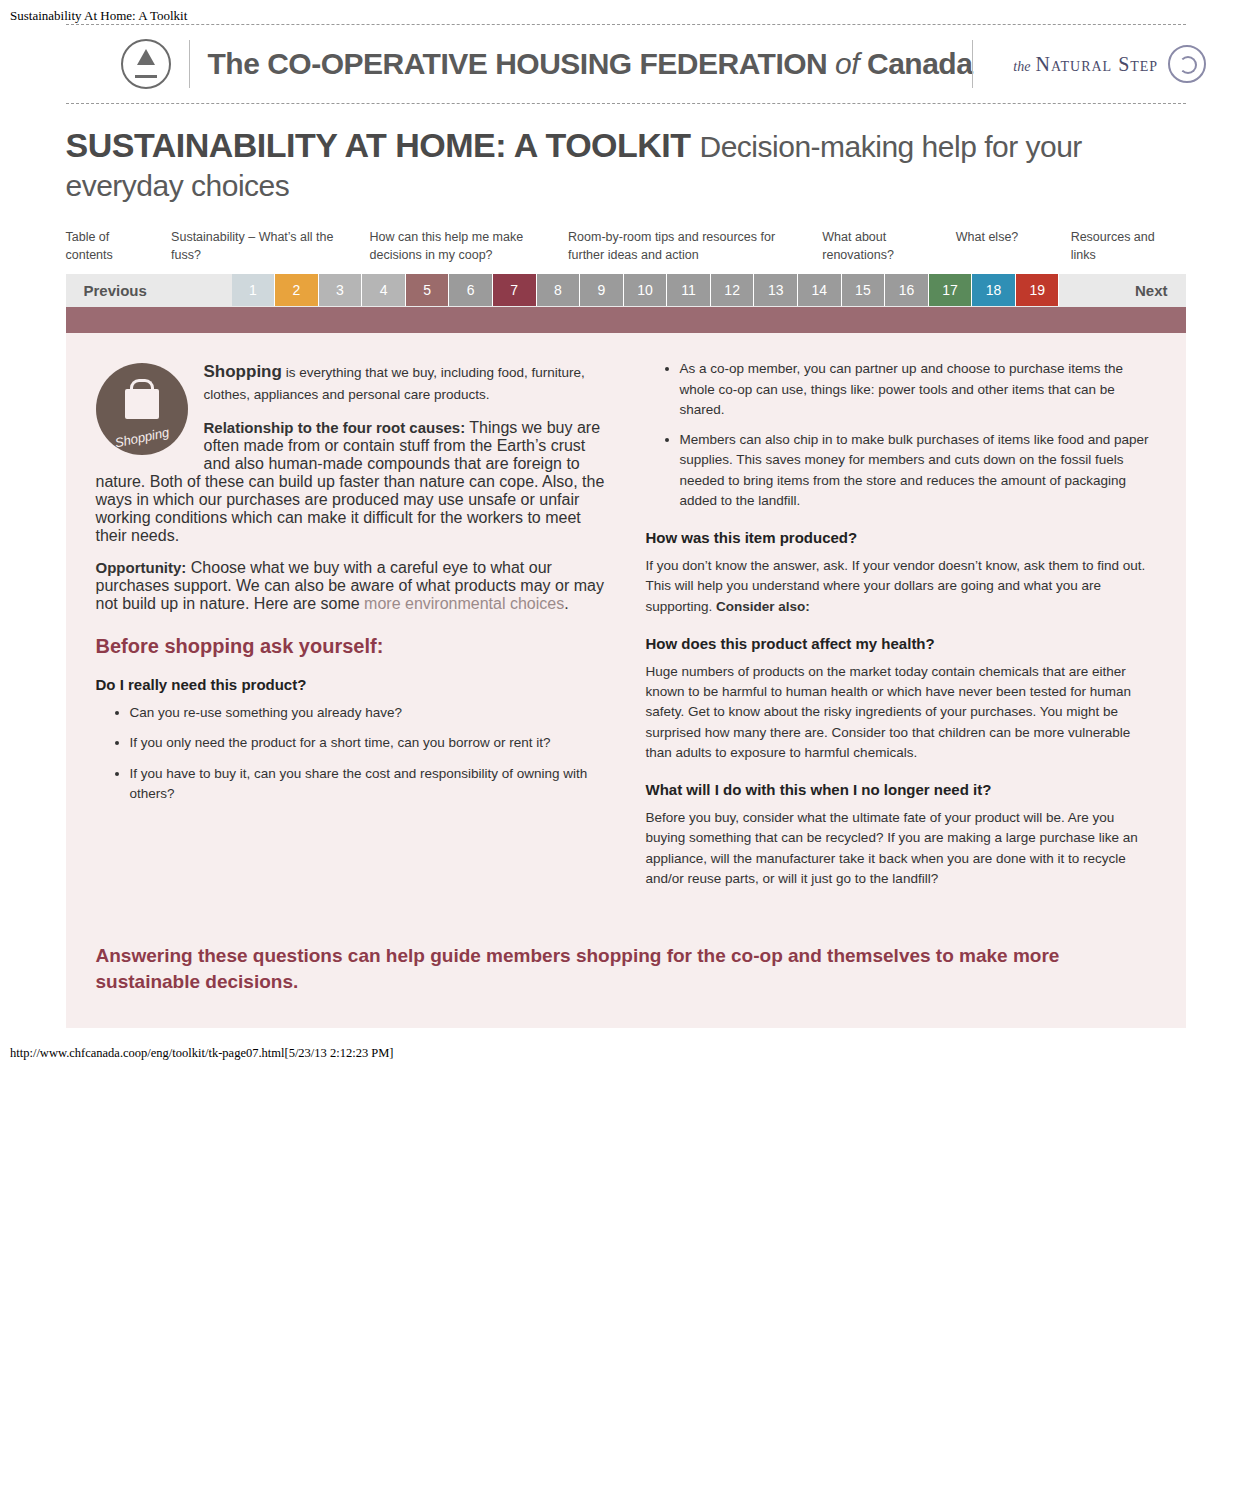Sustainability At Home: A Toolkit
The CO-OPERATIVE HOUSING FEDERATION of Canada
the Natural Step
SUSTAINABILITY AT HOME: A TOOLKIT Decision-making help for your everyday choices
Table of contents
Sustainability – What’s all the fuss?
How can this help me make decisions in my coop?
Room-by-room tips and resources for further ideas and action
What about renovations?
What else?
Resources and links
Previous
1
2
3
4
5
6
7
8
9
10
11
12
13
14
15
16
17
18
19
Next
Shopping
Shopping is everything that we buy, including food, furniture, clothes, appliances and personal care products.
Relationship to the four root causes:
Things we buy are often made from or contain stuff from the Earth’s crust and also human-made compounds that are foreign to nature. Both of these can build up faster than nature can cope. Also, the ways in which our purchases are produced may use unsafe or unfair working conditions which can make it difficult for the workers to meet their needs.
Opportunity:
Choose what we buy with a careful eye to what our purchases support. We can also be aware of what products may or may not build up in nature. Here are some more environmental choices.
Before shopping ask yourself:
Do I really need this product?
Can you re-use something you already have?
If you only need the product for a short time, can you borrow or rent it?
If you have to buy it, can you share the cost and responsibility of owning with others?
As a co-op member, you can partner up and choose to purchase items the whole co-op can use, things like: power tools and other items that can be shared.
Members can also chip in to make bulk purchases of items like food and paper supplies. This saves money for members and cuts down on the fossil fuels needed to bring items from the store and reduces the amount of packaging added to the landfill.
How was this item produced?
If you don’t know the answer, ask. If your vendor doesn’t know, ask them to find out. This will help you understand where your dollars are going and what you are supporting. Consider also:
How does this product affect my health?
Huge numbers of products on the market today contain chemicals that are either known to be harmful to human health or which have never been tested for human safety. Get to know about the risky ingredients of your purchases. You might be surprised how many there are. Consider too that children can be more vulnerable than adults to exposure to harmful chemicals.
What will I do with this when I no longer need it?
Before you buy, consider what the ultimate fate of your product will be. Are you buying something that can be recycled? If you are making a large purchase like an appliance, will the manufacturer take it back when you are done with it to recycle and/or reuse parts, or will it just go to the landfill?
Answering these questions can help guide members shopping for the co-op and themselves to make more sustainable decisions.
http://www.chfcanada.coop/eng/toolkit/tk-page07.html[5/23/13 2:12:23 PM]